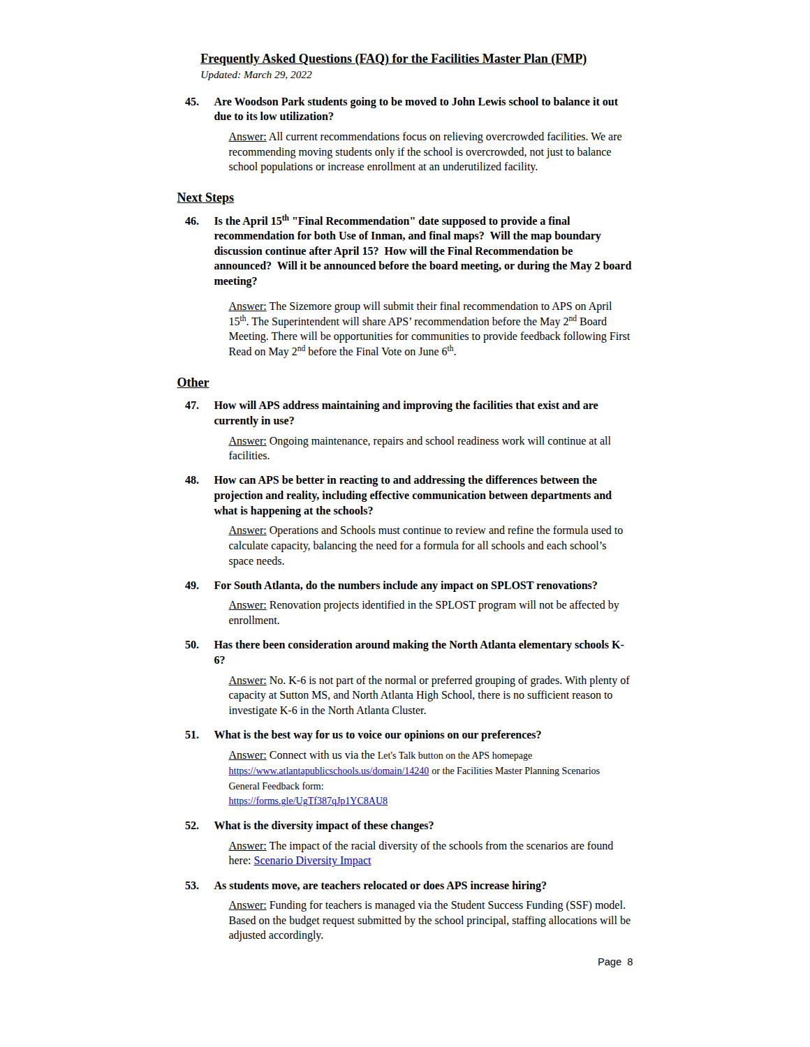Frequently Asked Questions (FAQ) for the Facilities Master Plan (FMP)
Updated: March 29, 2022
45.
Are Woodson Park students going to be moved to John Lewis school to balance it out due to its low utilization?
Answer: All current recommendations focus on relieving overcrowded facilities. We are recommending moving students only if the school is overcrowded, not just to balance school populations or increase enrollment at an underutilized facility.
Next Steps
46.
Is the April 15th "Final Recommendation" date supposed to provide a final recommendation for both Use of Inman, and final maps? Will the map boundary discussion continue after April 15? How will the Final Recommendation be announced? Will it be announced before the board meeting, or during the May 2 board meeting?
Answer: The Sizemore group will submit their final recommendation to APS on April 15th. The Superintendent will share APS’ recommendation before the May 2nd Board Meeting. There will be opportunities for communities to provide feedback following First Read on May 2nd before the Final Vote on June 6th.
Other
47.
How will APS address maintaining and improving the facilities that exist and are currently in use?
Answer: Ongoing maintenance, repairs and school readiness work will continue at all facilities.
48.
How can APS be better in reacting to and addressing the differences between the projection and reality, including effective communication between departments and what is happening at the schools?
Answer: Operations and Schools must continue to review and refine the formula used to calculate capacity, balancing the need for a formula for all schools and each school’s space needs.
49.
For South Atlanta, do the numbers include any impact on SPLOST renovations?
Answer: Renovation projects identified in the SPLOST program will not be affected by enrollment.
50.
Has there been consideration around making the North Atlanta elementary schools K-6?
Answer: No. K-6 is not part of the normal or preferred grouping of grades. With plenty of capacity at Sutton MS, and North Atlanta High School, there is no sufficient reason to investigate K-6 in the North Atlanta Cluster.
51.
What is the best way for us to voice our opinions on our preferences?
Answer: Connect with us via the Let's Talk button on the APS homepage
https://www.atlantapublicschools.us/domain/14240 or the Facilities Master Planning Scenarios General Feedback form:
https://forms.gle/UgTf387qJp1YC8AU8
52.
What is the diversity impact of these changes?
Answer: The impact of the racial diversity of the schools from the scenarios are found here: Scenario Diversity Impact
53.
As students move, are teachers relocated or does APS increase hiring?
Answer: Funding for teachers is managed via the Student Success Funding (SSF) model. Based on the budget request submitted by the school principal, staffing allocations will be adjusted accordingly.
Page 8